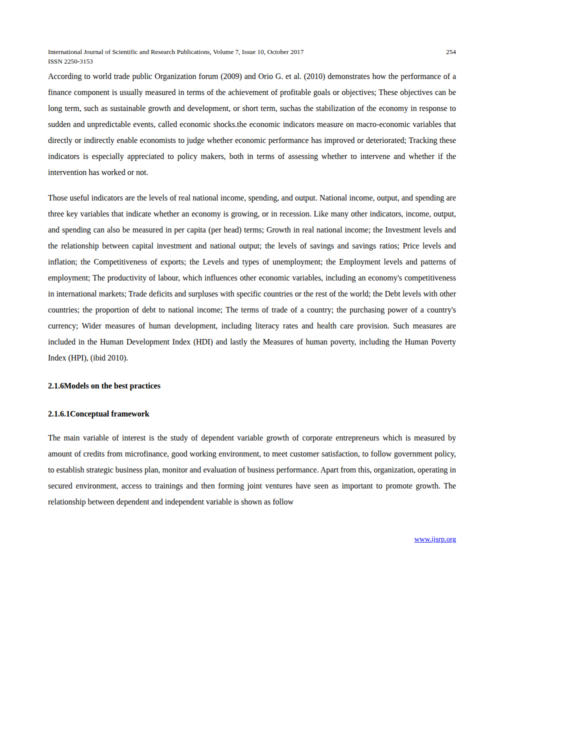International Journal of Scientific and Research Publications, Volume 7, Issue 10, October 2017 254
ISSN 2250-3153
According to world trade public Organization forum (2009) and Orio G. et al. (2010) demonstrates how the performance of a finance component is usually measured in terms of the achievement of profitable goals or objectives; These objectives can be long term, such as sustainable growth and development, or short term, suchas the stabilization of the economy in response to sudden and unpredictable events, called economic shocks.the economic indicators measure on macro-economic variables that directly or indirectly enable economists to judge whether economic performance has improved or deteriorated; Tracking these indicators is especially appreciated to policy makers, both in terms of assessing whether to intervene and whether if the intervention has worked or not.
Those useful indicators are the levels of real national income, spending, and output. National income, output, and spending are three key variables that indicate whether an economy is growing, or in recession. Like many other indicators, income, output, and spending can also be measured in per capita (per head) terms; Growth in real national income; the Investment levels and the relationship between capital investment and national output; the levels of savings and savings ratios; Price levels and inflation; the Competitiveness of exports; the Levels and types of unemployment; the Employment levels and patterns of employment; The productivity of labour, which influences other economic variables, including an economy's competitiveness in international markets; Trade deficits and surpluses with specific countries or the rest of the world; the Debt levels with other countries; the proportion of debt to national income; The terms of trade of a country; the purchasing power of a country's currency; Wider measures of human development, including literacy rates and health care provision. Such measures are included in the Human Development Index (HDI) and lastly the Measures of human poverty, including the Human Poverty Index (HPI), (ibid 2010).
2.1.6Models on the best practices
2.1.6.1Conceptual framework
The main variable of interest is the study of dependent variable growth of corporate entrepreneurs which is measured by amount of credits from microfinance, good working environment, to meet customer satisfaction, to follow government policy, to establish strategic business plan, monitor and evaluation of business performance. Apart from this, organization, operating in secured environment, access to trainings and then forming joint ventures have seen as important to promote growth. The relationship between dependent and independent variable is shown as follow
www.ijsrp.org